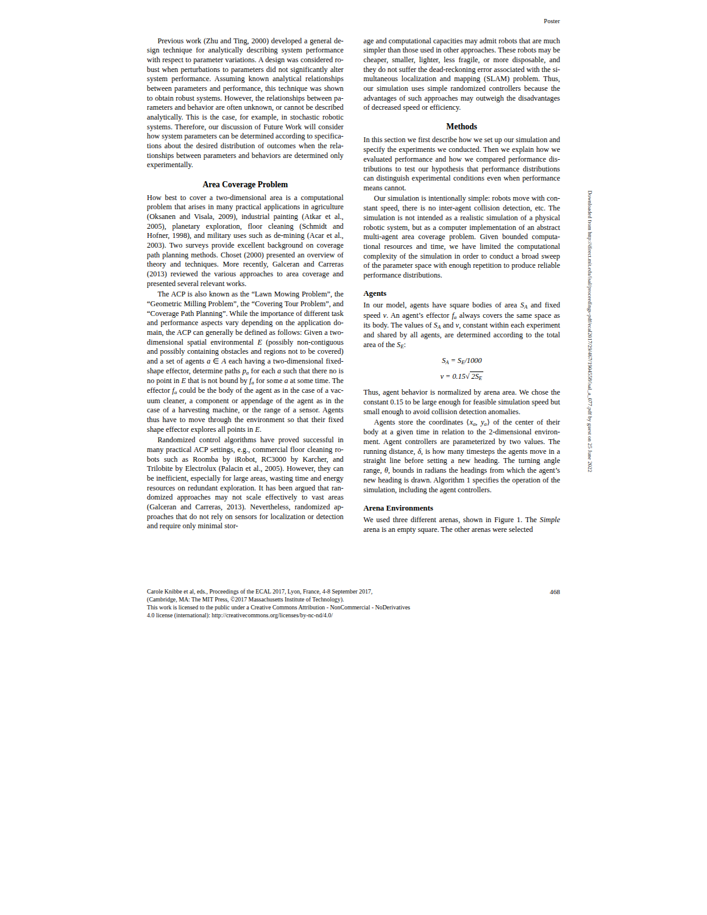Poster
Downloaded from http://direct.mit.edu/isal/proceedings-pdf/ecal2017/29/467/1904558/isal_a_077.pdf by guest on 25 June 2022
Previous work (Zhu and Ting, 2000) developed a general design technique for analytically describing system performance with respect to parameter variations. A design was considered robust when perturbations to parameters did not significantly alter system performance. Assuming known analytical relationships between parameters and performance, this technique was shown to obtain robust systems. However, the relationships between parameters and behavior are often unknown, or cannot be described analytically. This is the case, for example, in stochastic robotic systems. Therefore, our discussion of Future Work will consider how system parameters can be determined according to specifications about the desired distribution of outcomes when the relationships between parameters and behaviors are determined only experimentally.
Area Coverage Problem
How best to cover a two-dimensional area is a computational problem that arises in many practical applications in agriculture (Oksanen and Visala, 2009), industrial painting (Atkar et al., 2005), planetary exploration, floor cleaning (Schmidt and Hofner, 1998), and military uses such as de-mining (Acar et al., 2003). Two surveys provide excellent background on coverage path planning methods. Choset (2000) presented an overview of theory and techniques. More recently, Galceran and Carreras (2013) reviewed the various approaches to area coverage and presented several relevant works.
The ACP is also known as the “Lawn Mowing Problem”, the “Geometric Milling Problem”, the “Covering Tour Problem”, and “Coverage Path Planning”. While the importance of different task and performance aspects vary depending on the application domain, the ACP can generally be defined as follows: Given a two-dimensional spatial environmental E (possibly non-contiguous and possibly containing obstacles and regions not to be covered) and a set of agents a ∈ A each having a two-dimensional fixed-shape effector, determine paths pa for each a such that there no is no point in E that is not bound by fa for some a at some time. The effector fa could be the body of the agent as in the case of a vacuum cleaner, a component or appendage of the agent as in the case of a harvesting machine, or the range of a sensor. Agents thus have to move through the environment so that their fixed shape effector explores all points in E.
Randomized control algorithms have proved successful in many practical ACP settings, e.g., commercial floor cleaning robots such as Roomba by iRobot, RC3000 by Karcher, and Trilobite by Electrolux (Palacin et al., 2005). However, they can be inefficient, especially for large areas, wasting time and energy resources on redundant exploration. It has been argued that randomized approaches may not scale effectively to vast areas (Galceran and Carreras, 2013). Nevertheless, randomized approaches that do not rely on sensors for localization or detection and require only minimal stor-
age and computational capacities may admit robots that are much simpler than those used in other approaches. These robots may be cheaper, smaller, lighter, less fragile, or more disposable, and they do not suffer the dead-reckoning error associated with the simultaneous localization and mapping (SLAM) problem. Thus, our simulation uses simple randomized controllers because the advantages of such approaches may outweigh the disadvantages of decreased speed or efficiency.
Methods
In this section we first describe how we set up our simulation and specify the experiments we conducted. Then we explain how we evaluated performance and how we compared performance distributions to test our hypothesis that performance distributions can distinguish experimental conditions even when performance means cannot.
Our simulation is intentionally simple: robots move with constant speed, there is no inter-agent collision detection, etc. The simulation is not intended as a realistic simulation of a physical robotic system, but as a computer implementation of an abstract multi-agent area coverage problem. Given bounded computational resources and time, we have limited the computational complexity of the simulation in order to conduct a broad sweep of the parameter space with enough repetition to produce reliable performance distributions.
Agents
In our model, agents have square bodies of area SA and fixed speed v. An agent’s effector fa always covers the same space as its body. The values of SA and v, constant within each experiment and shared by all agents, are determined according to the total area of the SE:
SA = SE/1000
v = 0.15√2SE
Thus, agent behavior is normalized by arena area. We chose the constant 0.15 to be large enough for feasible simulation speed but small enough to avoid collision detection anomalies.
Agents store the coordinates ⟨xa, ya⟩ of the center of their body at a given time in relation to the 2-dimensional environment. Agent controllers are parameterized by two values. The running distance, δ, is how many timesteps the agents move in a straight line before setting a new heading. The turning angle range, θ, bounds in radians the headings from which the agent’s new heading is drawn. Algorithm 1 specifies the operation of the simulation, including the agent controllers.
Arena Environments
We used three different arenas, shown in Figure 1. The Simple arena is an empty square. The other arenas were selected
468
Carole Knibbe et al, eds., Proceedings of the ECAL 2017, Lyon, France, 4-8 September 2017,
(Cambridge, MA: The MIT Press, ©2017 Massachusetts Institute of Technology).
This work is licensed to the public under a Creative Commons Attribution - NonCommercial - NoDerivatives
4.0 license (international): http://creativecommons.org/licenses/by-nc-nd/4.0/